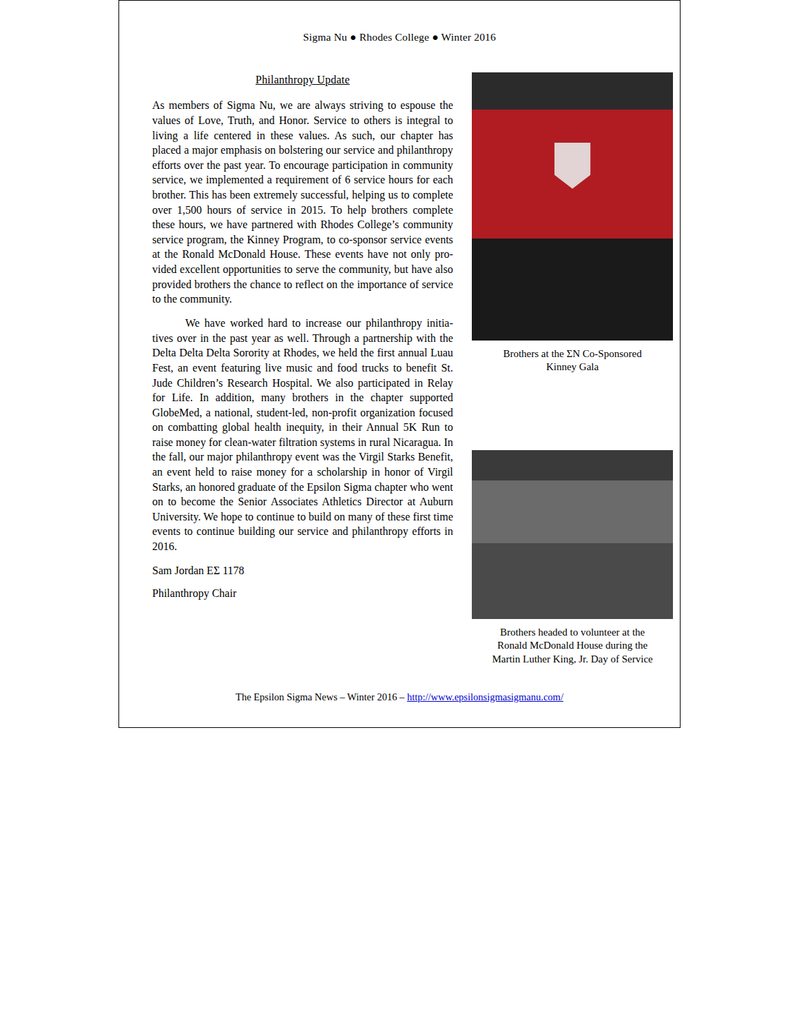Sigma Nu ● Rhodes College ● Winter 2016
Philanthropy Update
As members of Sigma Nu, we are always striving to espouse the values of Love, Truth, and Honor. Service to others is integral to living a life centered in these values. As such, our chapter has placed a major emphasis on bolstering our service and philanthropy efforts over the past year. To encourage participation in community service, we implemented a requirement of 6 service hours for each brother. This has been extremely successful, helping us to complete over 1,500 hours of service in 2015. To help brothers complete these hours, we have partnered with Rhodes College’s community service program, the Kinney Program, to co-sponsor service events at the Ronald McDonald House. These events have not only provided excellent opportunities to serve the community, but have also provided brothers the chance to reflect on the importance of service to the community.
We have worked hard to increase our philanthropy initiatives over in the past year as well. Through a partnership with the Delta Delta Delta Sorority at Rhodes, we held the first annual Luau Fest, an event featuring live music and food trucks to benefit St. Jude Children’s Research Hospital. We also participated in Relay for Life. In addition, many brothers in the chapter supported GlobeMed, a national, student-led, non-profit organization focused on combatting global health inequity, in their Annual 5K Run to raise money for clean-water filtration systems in rural Nicaragua. In the fall, our major philanthropy event was the Virgil Starks Benefit, an event held to raise money for a scholarship in honor of Virgil Starks, an honored graduate of the Epsilon Sigma chapter who went on to become the Senior Associates Athletics Director at Auburn University. We hope to continue to build on many of these first time events to continue building our service and philanthropy efforts in 2016.
Sam Jordan EΣ 1178
Philanthropy Chair
Brothers at the ΣN Co-Sponsored
Kinney Gala
Brothers headed to volunteer at the
Ronald McDonald House during the
Martin Luther King, Jr. Day of Service
The Epsilon Sigma News – Winter 2016 – http://www.epsilonsigmasigmanu.com/